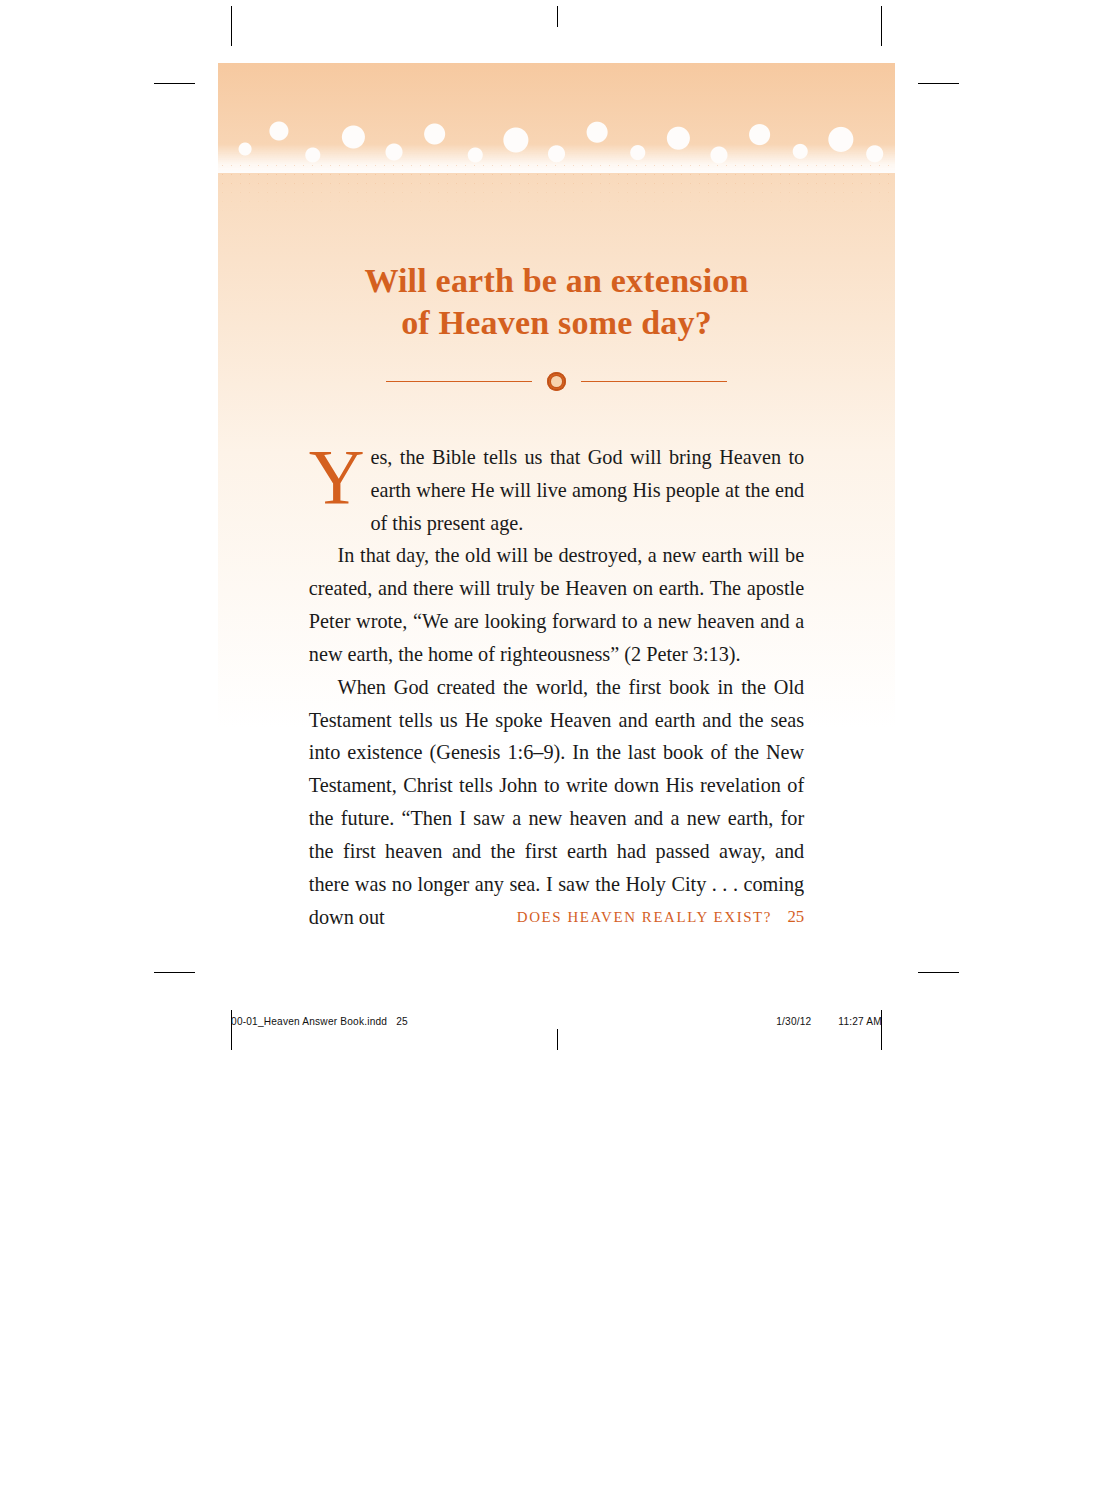Will earth be an extension
of Heaven some day?
Yes, the Bible tells us that God will bring Heaven to earth where He will live among His people at the end of this present age.
In that day, the old will be destroyed, a new earth will be created, and there will truly be Heaven on earth. The apostle Peter wrote, “We are looking forward to a new heaven and a new earth, the home of righteousness” (2 Peter 3:13).
When God created the world, the first book in the Old Testament tells us He spoke Heaven and earth and the seas into existence (Genesis 1:6–9). In the last book of the New Testament, Christ tells John to write down His revelation of the future. “Then I saw a new heaven and a new earth, for the first heaven and the first earth had passed away, and there was no longer any sea. I saw the Holy City . . . coming down out
Does Heaven Really Exist? 25
00-01_Heaven Answer Book.indd 25 1/30/1211:27 AM